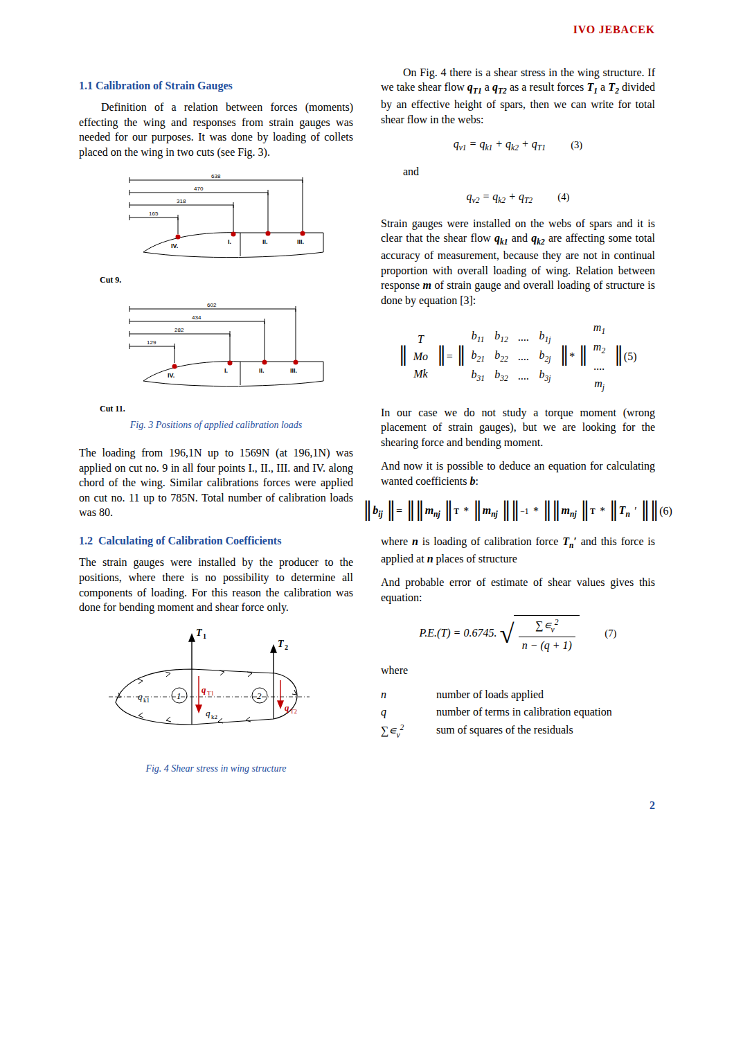IVO JEBACEK
1.1 Calibration of Strain Gauges
Definition of a relation between forces (moments) effecting the wing and responses from strain gauges was needed for our purposes. It was done by loading of collets placed on the wing in two cuts (see Fig. 3).
638 470 318 165 IV. I. II. III.
Cut 9.
602 434 282 129 IV. I. II. III.
Cut 11.
Fig. 3 Positions of applied calibration loads
The loading from 196,1N up to 1569N (at 196,1N) was applied on cut no. 9 in all four points I., II., III. and IV. along chord of the wing. Similar calibrations forces were applied on cut no. 11 up to 785N. Total number of calibration loads was 80.
1.2 Calculating of Calibration Coefficients
The strain gauges were installed by the producer to the positions, where there is no possibility to determine all components of loading. For this reason the calibration was done for bending moment and shear force only.
1 2 q q k1 k2 T T 1 2 q q T1 T2
Fig. 4 Shear stress in wing structure
On Fig. 4 there is a shear stress in the wing structure. If we take shear flow qT1 a qT2 as a result forces T1 a T2 divided by an effective height of spars, then we can write for total shear flow in the webs:
qv1 = qk1 + qk2 + qT1 (3)
and
qv2 = qk2 + qT2 (4)
Strain gauges were installed on the webs of spars and it is clear that the shear flow qk1 and qk2 are affecting some total accuracy of measurement, because they are not in continual proportion with overall loading of wing. Relation between response m of strain gauge and overall loading of structure is done by equation [3]:
‖
| T |
| Mo |
| Mk |
‖ = ‖
| b 11 | b 12 | .... | b 1j |
| b 21 | b 22 | .... | b 2j |
| b 31 | b 32 | .... | b 3j |
‖ * ‖
| m 1 |
| m 2 |
| .... |
| m j |
‖ (5)
In our case we do not study a torque moment (wrong placement of strain gauges), but we are looking for the shearing force and bending moment.
And now it is possible to deduce an equation for calculating wanted coefficients b:
‖bij‖ = ‖‖mnj‖T * ‖mnj‖‖−1 * ‖‖mnj‖T * ‖Tn′‖‖ (6)
where n is loading of calibration force Tn′ and this force is applied at n places of structure
And probable error of estimate of shear values gives this equation:
P.E.(T) = 0.6745. √ ∑∊v2 n − (q + 1) (7)
where
n
number of loads applied
q
number of terms in calibration equation
∑∊v2
sum of squares of the residuals
2